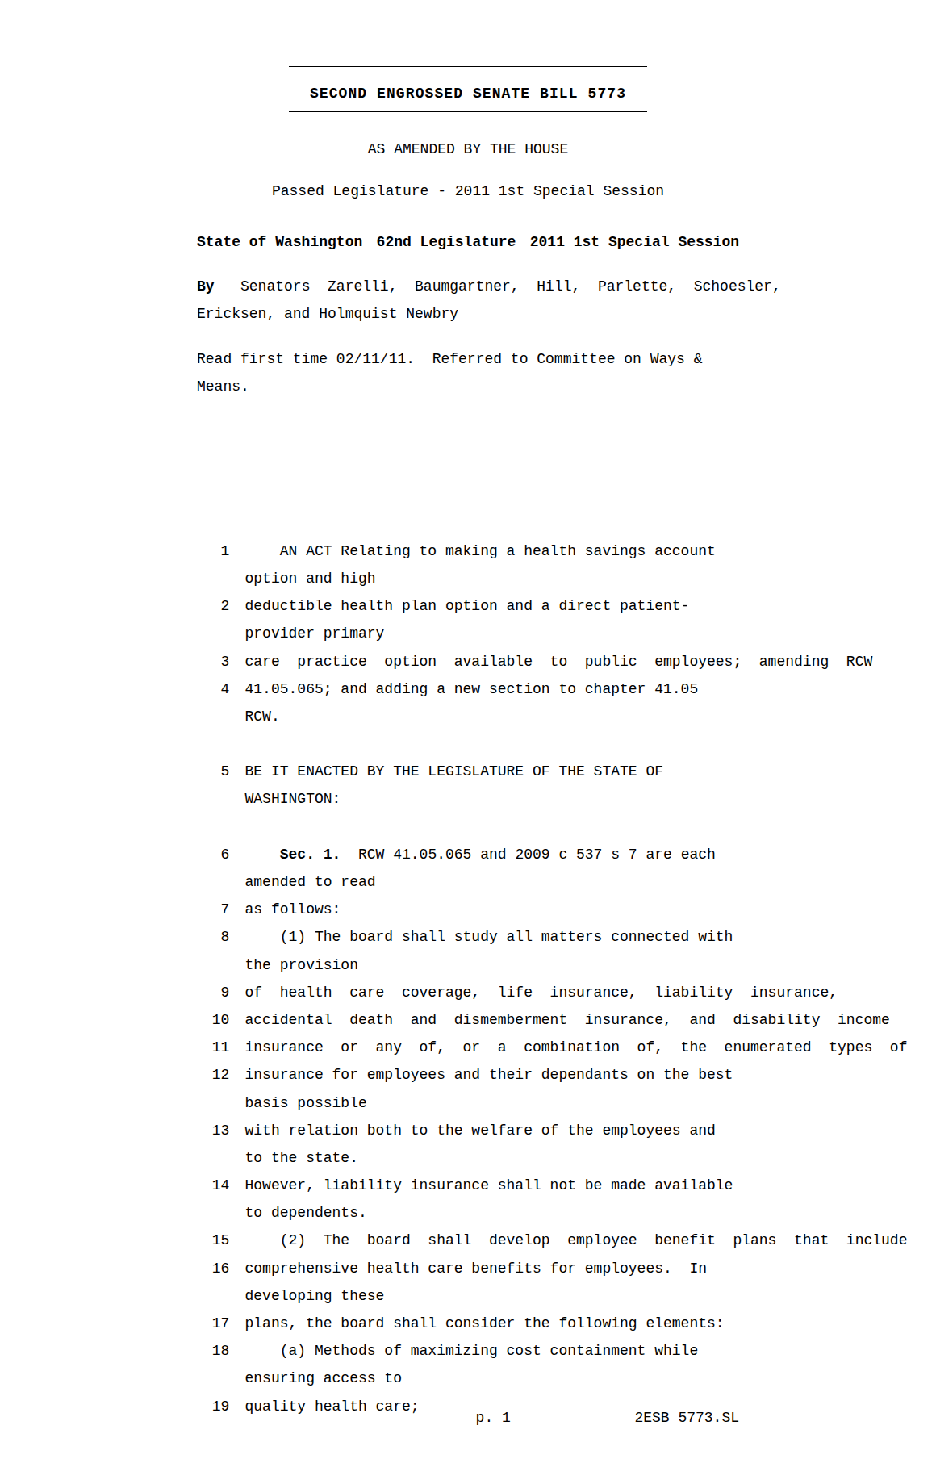SECOND ENGROSSED SENATE BILL 5773
AS AMENDED BY THE HOUSE
Passed Legislature - 2011 1st Special Session
State of Washington 62nd Legislature 2011 1st Special Session
By Senators Zarelli, Baumgartner, Hill, Parlette, Schoesler,
Ericksen, and Holmquist Newbry
Read first time 02/11/11. Referred to Committee on Ways & Means.
AN ACT Relating to making a health savings account option and high
deductible health plan option and a direct patient-provider primary
care practice option available to public employees; amending RCW
41.05.065; and adding a new section to chapter 41.05 RCW.
BE IT ENACTED BY THE LEGISLATURE OF THE STATE OF WASHINGTON:
Sec. 1. RCW 41.05.065 and 2009 c 537 s 7 are each amended to read
as follows:
(1) The board shall study all matters connected with the provision
of health care coverage, life insurance, liability insurance,
accidental death and dismemberment insurance, and disability income
insurance or any of, or a combination of, the enumerated types of
insurance for employees and their dependants on the best basis possible
with relation both to the welfare of the employees and to the state.
However, liability insurance shall not be made available to dependents.
(2) The board shall develop employee benefit plans that include
comprehensive health care benefits for employees. In developing these
plans, the board shall consider the following elements:
(a) Methods of maximizing cost containment while ensuring access to
quality health care;
p. 1 2ESB 5773.SL